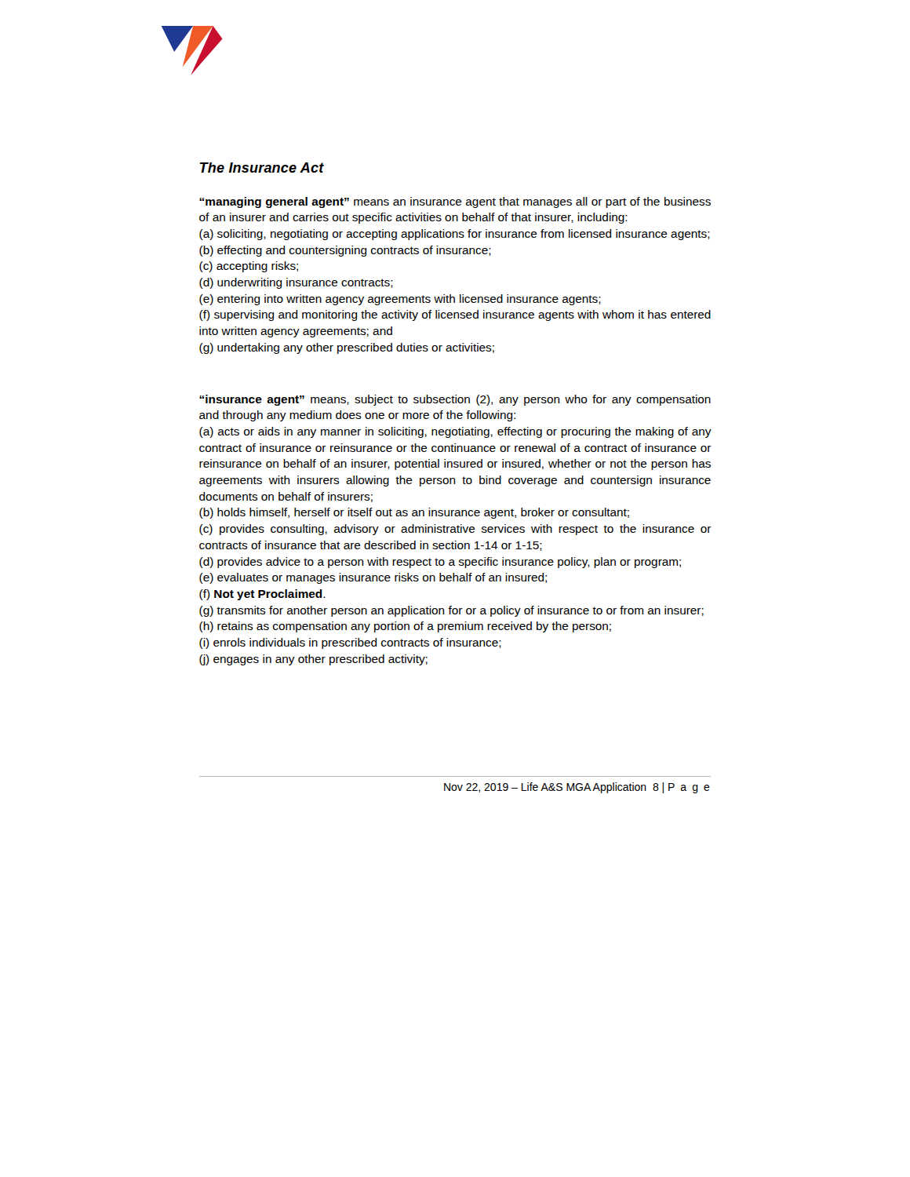The Insurance Act
“managing general agent” means an insurance agent that manages all or part of the business of an insurer and carries out specific activities on behalf of that insurer, including:
(a) soliciting, negotiating or accepting applications for insurance from licensed insurance agents;
(b) effecting and countersigning contracts of insurance;
(c) accepting risks;
(d) underwriting insurance contracts;
(e) entering into written agency agreements with licensed insurance agents;
(f) supervising and monitoring the activity of licensed insurance agents with whom it has entered into written agency agreements; and
(g) undertaking any other prescribed duties or activities;
“insurance agent” means, subject to subsection (2), any person who for any compensation and through any medium does one or more of the following:
(a) acts or aids in any manner in soliciting, negotiating, effecting or procuring the making of any contract of insurance or reinsurance or the continuance or renewal of a contract of insurance or reinsurance on behalf of an insurer, potential insured or insured, whether or not the person has agreements with insurers allowing the person to bind coverage and countersign insurance documents on behalf of insurers;
(b) holds himself, herself or itself out as an insurance agent, broker or consultant;
(c) provides consulting, advisory or administrative services with respect to the insurance or contracts of insurance that are described in section 1-14 or 1-15;
(d) provides advice to a person with respect to a specific insurance policy, plan or program;
(e) evaluates or manages insurance risks on behalf of an insured;
(f) Not yet Proclaimed.
(g) transmits for another person an application for or a policy of insurance to or from an insurer;
(h) retains as compensation any portion of a premium received by the person;
(i) enrols individuals in prescribed contracts of insurance;
(j) engages in any other prescribed activity;
Nov 22, 2019 – Life A&S MGA Application 8 | P a g e